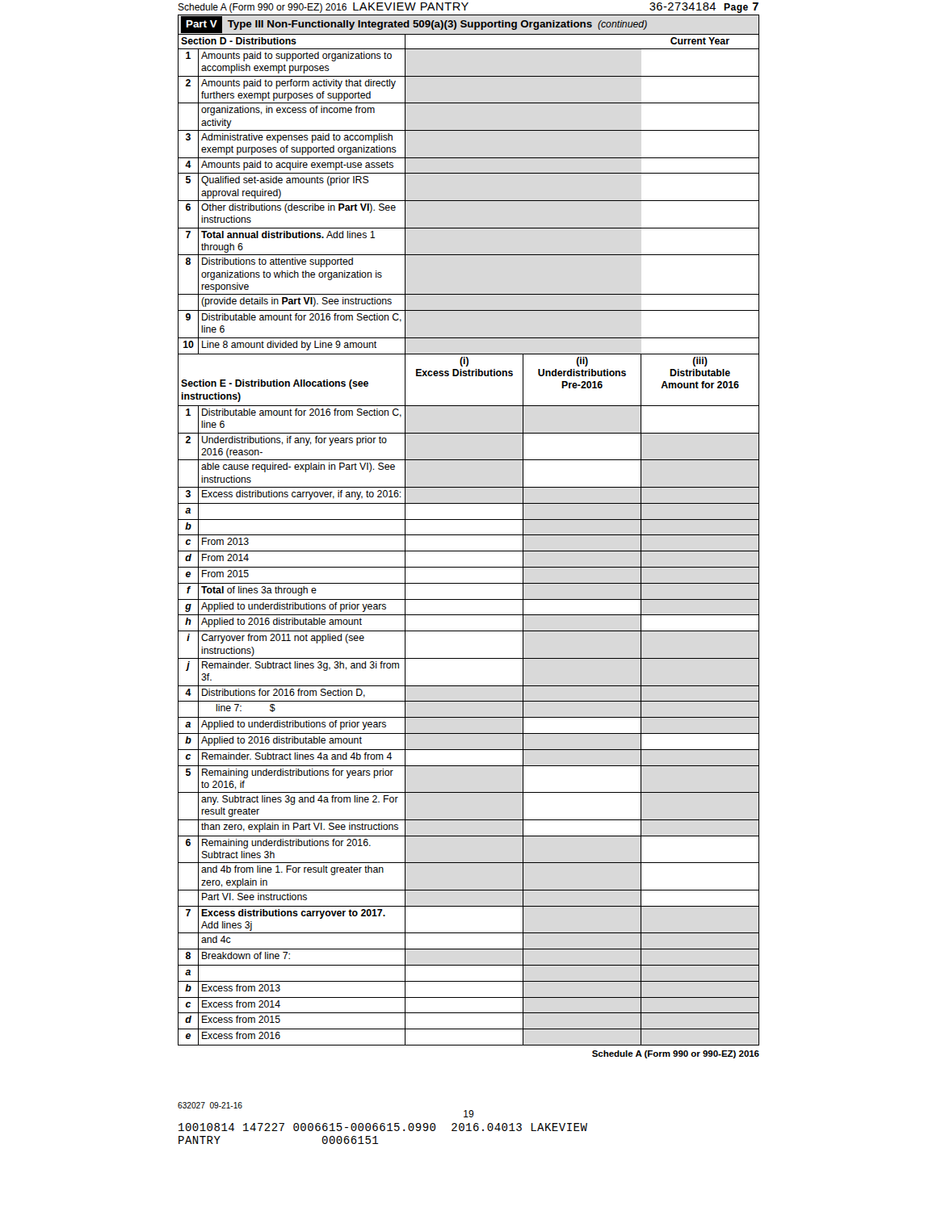Schedule A (Form 990 or 990-EZ) 2016 LAKEVIEW PANTRY
36-2734184 Page 7
| Part V Type III Non-Functionally Integrated 509(a)(3) Supporting Organizations (continued) |
| Section D - Distributions | | Current Year |
| 1 | Amounts paid to supported organizations to accomplish exempt purposes | | |
| 2 | Amounts paid to perform activity that directly furthers exempt purposes of supported | | |
| | organizations, in excess of income from activity | | |
| 3 | Administrative expenses paid to accomplish exempt purposes of supported organizations | | |
| 4 | Amounts paid to acquire exempt-use assets | | |
| 5 | Qualified set-aside amounts (prior IRS approval required) | | |
| 6 | Other distributions (describe in Part VI ). See instructions | | |
| 7 | Total annual distributions. Add lines 1 through 6 | | |
| 8 | Distributions to attentive supported organizations to which the organization is responsive | | |
| | (provide details in Part VI ). See instructions | | |
| 9 | Distributable amount for 2016 from Section C, line 6 | | |
| 10 | Line 8 amount divided by Line 9 amount | | |
| Section E - Distribution Allocations (see instructions) | (i) Excess Distributions | (ii) Underdistributions Pre-2016 | (iii) Distributable Amount for 2016 |
| 1 | Distributable amount for 2016 from Section C, line 6 | | | |
| 2 | Underdistributions, if any, for years prior to 2016 (reason- | | | |
| | able cause required- explain in Part VI). See instructions | | | |
| 3 | Excess distributions carryover, if any, to 2016: | | | |
| a | | | | |
| b | | | | |
| c | From 2013 | | | |
| d | From 2014 | | | |
| e | From 2015 | | | |
| f | Total of lines 3a through e | | | |
| g | Applied to underdistributions of prior years | | | |
| h | Applied to 2016 distributable amount | | | |
| i | Carryover from 2011 not applied (see instructions) | | | |
| j | Remainder. Subtract lines 3g, 3h, and 3i from 3f. | | | |
| 4 | Distributions for 2016 from Section D, | | | |
| | line 7: $ | | | |
| a | Applied to underdistributions of prior years | | | |
| b | Applied to 2016 distributable amount | | | |
| c | Remainder. Subtract lines 4a and 4b from 4 | | | |
| 5 | Remaining underdistributions for years prior to 2016, if | | | |
| | any. Subtract lines 3g and 4a from line 2. For result greater | | | |
| | than zero, explain in Part VI. See instructions | | | |
| 6 | Remaining underdistributions for 2016. Subtract lines 3h | | | |
| | and 4b from line 1. For result greater than zero, explain in | | | |
| | Part VI. See instructions | | | |
| 7 | Excess distributions carryover to 2017. Add lines 3j | | | |
| | and 4c | | | |
| 8 | Breakdown of line 7: | | | |
| a | | | | |
| b | Excess from 2013 | | | |
| c | Excess from 2014 | | | |
| d | Excess from 2015 | | | |
| e | Excess from 2016 | | | |
Schedule A (Form 990 or 990-EZ) 2016
632027 09-21-16
19
10010814 147227 0006615-0006615.0990 2016.04013 LAKEVIEW PANTRY 00066151